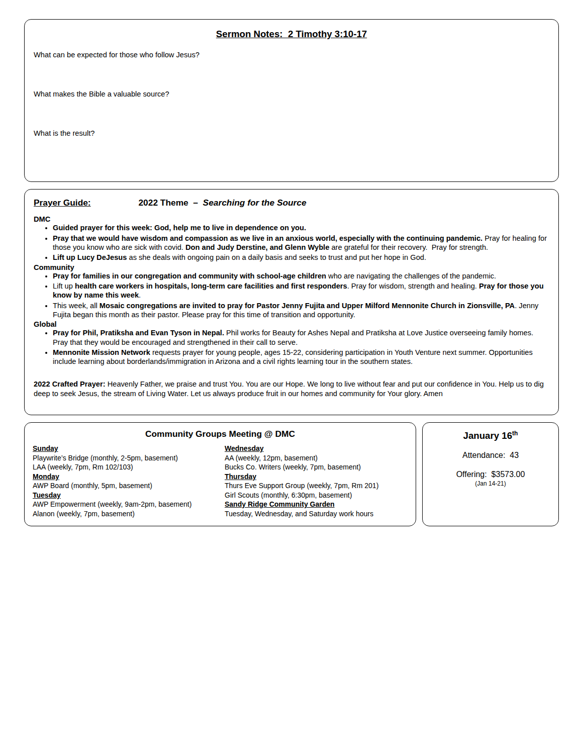Sermon Notes: 2 Timothy 3:10-17
What can be expected for those who follow Jesus?
What makes the Bible a valuable source?
What is the result?
Prayer Guide: 2022 Theme – Searching for the Source
DMC
Guided prayer for this week: God, help me to live in dependence on you.
Pray that we would have wisdom and compassion as we live in an anxious world, especially with the continuing pandemic. Pray for healing for those you know who are sick with covid. Don and Judy Derstine, and Glenn Wyble are grateful for their recovery. Pray for strength.
Lift up Lucy DeJesus as she deals with ongoing pain on a daily basis and seeks to trust and put her hope in God.
Community
Pray for families in our congregation and community with school-age children who are navigating the challenges of the pandemic.
Lift up health care workers in hospitals, long-term care facilities and first responders. Pray for wisdom, strength and healing. Pray for those you know by name this week.
This week, all Mosaic congregations are invited to pray for Pastor Jenny Fujita and Upper Milford Mennonite Church in Zionsville, PA. Jenny Fujita began this month as their pastor. Please pray for this time of transition and opportunity.
Global
Pray for Phil, Pratiksha and Evan Tyson in Nepal. Phil works for Beauty for Ashes Nepal and Pratiksha at Love Justice overseeing family homes. Pray that they would be encouraged and strengthened in their call to serve.
Mennonite Mission Network requests prayer for young people, ages 15-22, considering participation in Youth Venture next summer. Opportunities include learning about borderlands/immigration in Arizona and a civil rights learning tour in the southern states.
2022 Crafted Prayer: Heavenly Father, we praise and trust You. You are our Hope. We long to live without fear and put our confidence in You. Help us to dig deep to seek Jesus, the stream of Living Water. Let us always produce fruit in our homes and community for Your glory. Amen
Community Groups Meeting @ DMC
Sunday
Playwrite’s Bridge (monthly, 2-5pm, basement)
LAA (weekly, 7pm, Rm 102/103)
Monday
AWP Board (monthly, 5pm, basement)
Tuesday
AWP Empowerment (weekly, 9am-2pm, basement)
Alanon (weekly, 7pm, basement)
Wednesday
AA (weekly, 12pm, basement)
Bucks Co. Writers (weekly, 7pm, basement)
Thursday
Thurs Eve Support Group (weekly, 7pm, Rm 201)
Girl Scouts (monthly, 6:30pm, basement)
Sandy Ridge Community Garden
Tuesday, Wednesday, and Saturday work hours
January 16th
Attendance: 43
Offering: $3573.00
(Jan 14-21)